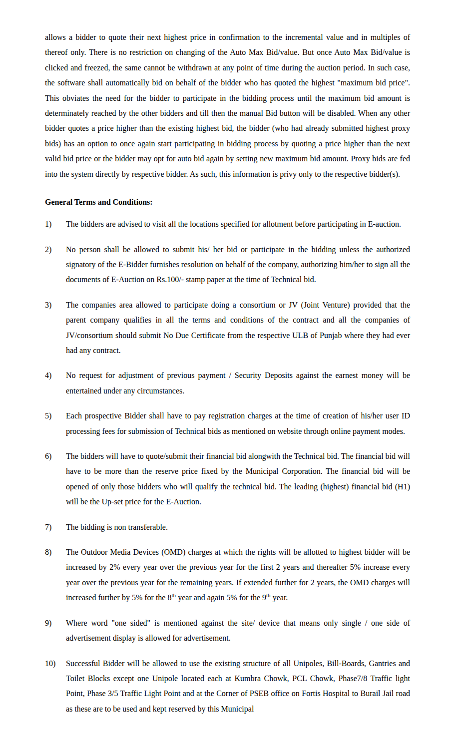allows a bidder to quote their next highest price in confirmation to the incremental value and in multiples of thereof only. There is no restriction on changing of the Auto Max Bid/value. But once Auto Max Bid/value is clicked and freezed, the same cannot be withdrawn at any point of time during the auction period. In such case, the software shall automatically bid on behalf of the bidder who has quoted the highest "maximum bid price". This obviates the need for the bidder to participate in the bidding process until the maximum bid amount is determinately reached by the other bidders and till then the manual Bid button will be disabled. When any other bidder quotes a price higher than the existing highest bid, the bidder (who had already submitted highest proxy bids) has an option to once again start participating in bidding process by quoting a price higher than the next valid bid price or the bidder may opt for auto bid again by setting new maximum bid amount. Proxy bids are fed into the system directly by respective bidder. As such, this information is privy only to the respective bidder(s).
General Terms and Conditions:
The bidders are advised to visit all the locations specified for allotment before participating in E-auction.
No person shall be allowed to submit his/ her bid or participate in the bidding unless the authorized signatory of the E-Bidder furnishes resolution on behalf of the company, authorizing him/her to sign all the documents of E-Auction on Rs.100/- stamp paper at the time of Technical bid.
The companies area allowed to participate doing a consortium or JV (Joint Venture) provided that the parent company qualifies in all the terms and conditions of the contract and all the companies of JV/consortium should submit No Due Certificate from the respective ULB of Punjab where they had ever had any contract.
No request for adjustment of previous payment / Security Deposits against the earnest money will be entertained under any circumstances.
Each prospective Bidder shall have to pay registration charges at the time of creation of his/her user ID processing fees for submission of Technical bids as mentioned on website through online payment modes.
The bidders will have to quote/submit their financial bid alongwith the Technical bid. The financial bid will have to be more than the reserve price fixed by the Municipal Corporation. The financial bid will be opened of only those bidders who will qualify the technical bid. The leading (highest) financial bid (H1) will be the Up-set price for the E-Auction.
The bidding is non transferable.
The Outdoor Media Devices (OMD) charges at which the rights will be allotted to highest bidder will be increased by 2% every year over the previous year for the first 2 years and thereafter 5% increase every year over the previous year for the remaining years. If extended further for 2 years, the OMD charges will increased further by 5% for the 8th year and again 5% for the 9th year.
Where word "one sided" is mentioned against the site/ device that means only single / one side of advertisement display is allowed for advertisement.
Successful Bidder will be allowed to use the existing structure of all Unipoles, Bill-Boards, Gantries and Toilet Blocks except one Unipole located each at Kumbra Chowk, PCL Chowk, Phase7/8 Traffic light Point, Phase 3/5 Traffic Light Point and at the Corner of PSEB office on Fortis Hospital to Burail Jail road as these are to be used and kept reserved by this Municipal